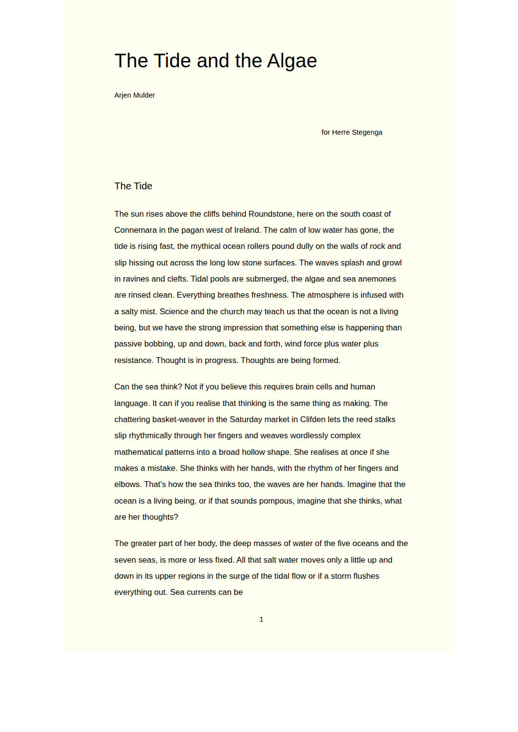The Tide and the Algae
Arjen Mulder
for Herre Stegenga
The Tide
The sun rises above the cliffs behind Roundstone, here on the south coast of Connemara in the pagan west of Ireland. The calm of low water has gone, the tide is rising fast, the mythical ocean rollers pound dully on the walls of rock and slip hissing out across the long low stone surfaces. The waves splash and growl in ravines and clefts. Tidal pools are submerged, the algae and sea anemones are rinsed clean. Everything breathes freshness. The atmosphere is infused with a salty mist. Science and the church may teach us that the ocean is not a living being, but we have the strong impression that something else is happening than passive bobbing, up and down, back and forth, wind force plus water plus resistance. Thought is in progress. Thoughts are being formed.
Can the sea think? Not if you believe this requires brain cells and human language. It can if you realise that thinking is the same thing as making. The chattering basket-weaver in the Saturday market in Clifden lets the reed stalks slip rhythmically through her fingers and weaves wordlessly complex mathematical patterns into a broad hollow shape. She realises at once if she makes a mistake. She thinks with her hands, with the rhythm of her fingers and elbows. That's how the sea thinks too, the waves are her hands. Imagine that the ocean is a living being, or if that sounds pompous, imagine that she thinks, what are her thoughts?
The greater part of her body, the deep masses of water of the five oceans and the seven seas, is more or less fixed. All that salt water moves only a little up and down in its upper regions in the surge of the tidal flow or if a storm flushes everything out. Sea currents can be
1